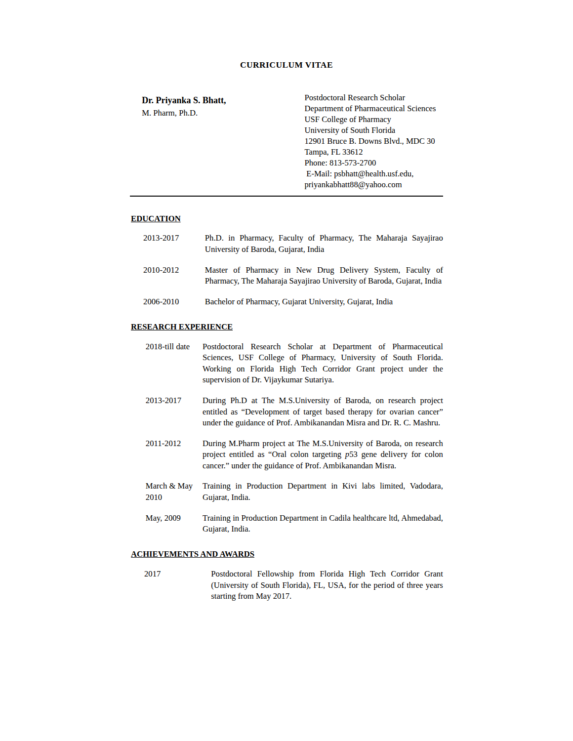CURRICULUM VITAE
Dr. Priyanka S. Bhatt,
M. Pharm, Ph.D.
Postdoctoral Research Scholar
Department of Pharmaceutical Sciences
USF College of Pharmacy
University of South Florida
12901 Bruce B. Downs Blvd., MDC 30
Tampa, FL 33612
Phone: 813-573-2700
E-Mail: psbhatt@health.usf.edu,
priyankabhatt88@yahoo.com
Education
2013-2017
Ph.D. in Pharmacy, Faculty of Pharmacy, The Maharaja Sayajirao University of Baroda, Gujarat, India
2010-2012
Master of Pharmacy in New Drug Delivery System, Faculty of Pharmacy, The Maharaja Sayajirao University of Baroda, Gujarat, India
2006-2010
Bachelor of Pharmacy, Gujarat University, Gujarat, India
Research Experience
2018-till date
Postdoctoral Research Scholar at Department of Pharmaceutical Sciences, USF College of Pharmacy, University of South Florida. Working on Florida High Tech Corridor Grant project under the supervision of Dr. Vijaykumar Sutariya.
2013-2017
During Ph.D at The M.S.University of Baroda, on research project entitled as “Development of target based therapy for ovarian cancer” under the guidance of Prof. Ambikanandan Misra and Dr. R. C. Mashru.
2011-2012
During M.Pharm project at The M.S.University of Baroda, on research project entitled as “Oral colon targeting p53 gene delivery for colon cancer.” under the guidance of Prof. Ambikanandan Misra.
March & May 2010
Training in Production Department in Kivi labs limited, Vadodara, Gujarat, India.
May, 2009
Training in Production Department in Cadila healthcare ltd, Ahmedabad, Gujarat, India.
Achievements and Awards
2017
Postdoctoral Fellowship from Florida High Tech Corridor Grant (University of South Florida), FL, USA, for the period of three years starting from May 2017.